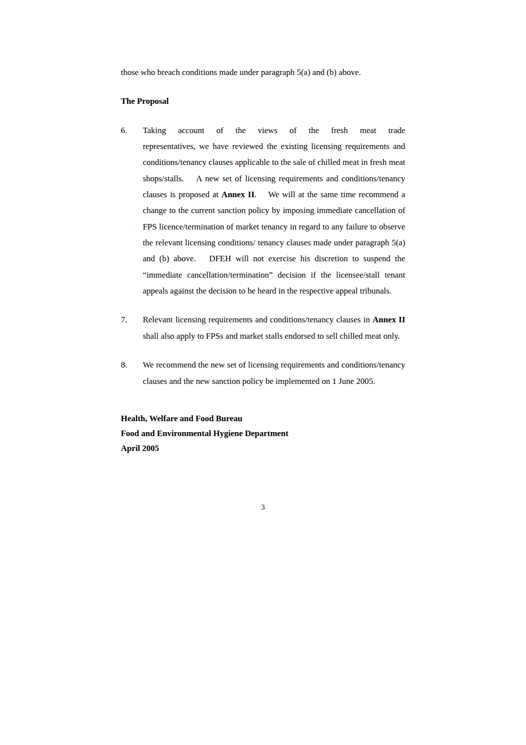those who breach conditions made under paragraph 5(a) and (b) above.
The Proposal
6.
Taking account of the views of the fresh meat trade representatives, we have reviewed the existing licensing requirements and conditions/tenancy clauses applicable to the sale of chilled meat in fresh meat shops/stalls. A new set of licensing requirements and conditions/tenancy clauses is proposed at Annex II. We will at the same time recommend a change to the current sanction policy by imposing immediate cancellation of FPS licence/termination of market tenancy in regard to any failure to observe the relevant licensing conditions/ tenancy clauses made under paragraph 5(a) and (b) above. DFEH will not exercise his discretion to suspend the “immediate cancellation/termination” decision if the licensee/stall tenant appeals against the decision to be heard in the respective appeal tribunals.
7.
Relevant licensing requirements and conditions/tenancy clauses in Annex II shall also apply to FPSs and market stalls endorsed to sell chilled meat only.
8.
We recommend the new set of licensing requirements and conditions/tenancy clauses and the new sanction policy be implemented on 1 June 2005.
Health, Welfare and Food Bureau
Food and Environmental Hygiene Department
April 2005
3